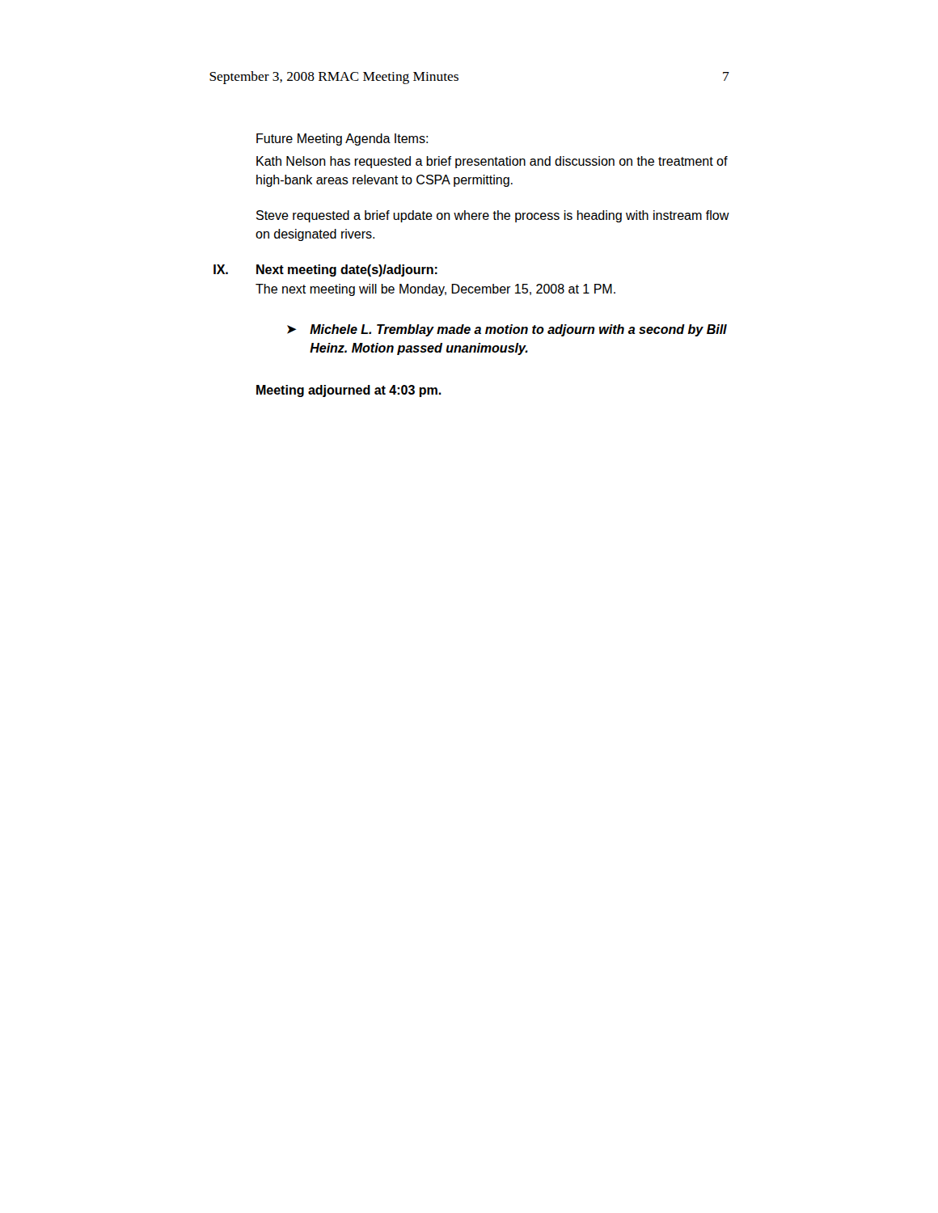September 3, 2008 RMAC Meeting Minutes
7
Future Meeting Agenda Items:
Kath Nelson has requested a brief presentation and discussion on the treatment of high-bank areas relevant to CSPA permitting.
Steve requested a brief update on where the process is heading with instream flow on designated rivers.
IX.
Next meeting date(s)/adjourn:
The next meeting will be Monday, December 15, 2008 at 1 PM.
➤
Michele L. Tremblay made a motion to adjourn with a second by Bill Heinz. Motion passed unanimously.
Meeting adjourned at 4:03 pm.